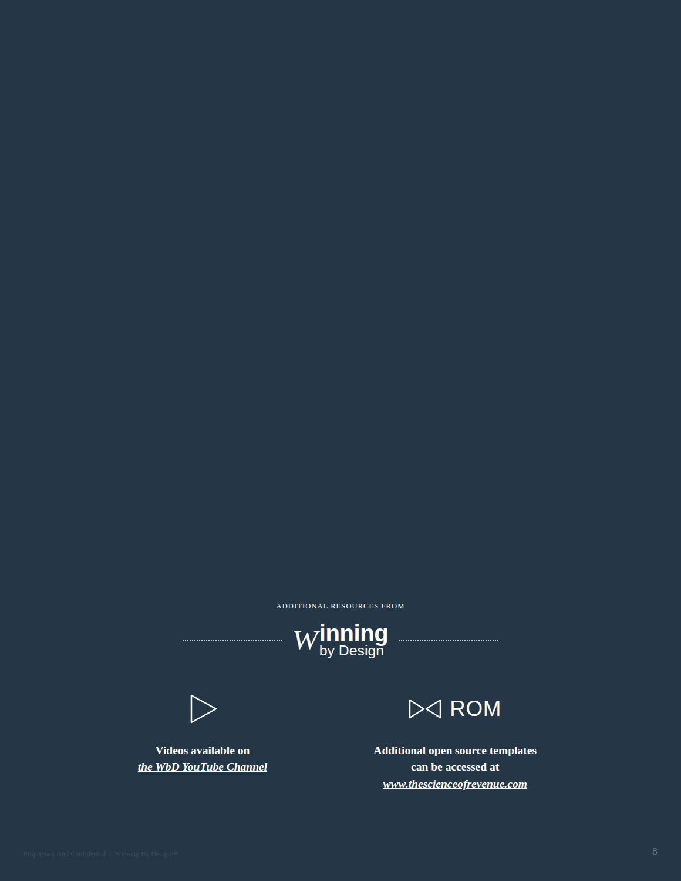Additional resources from
W inning by Design
Videos available on
the WbD YouTube Channel
ROM
Additional open source templates can be accessed at
www.thescienceofrevenue.com
Proprietary And Confidential | Winning By Design™ 8